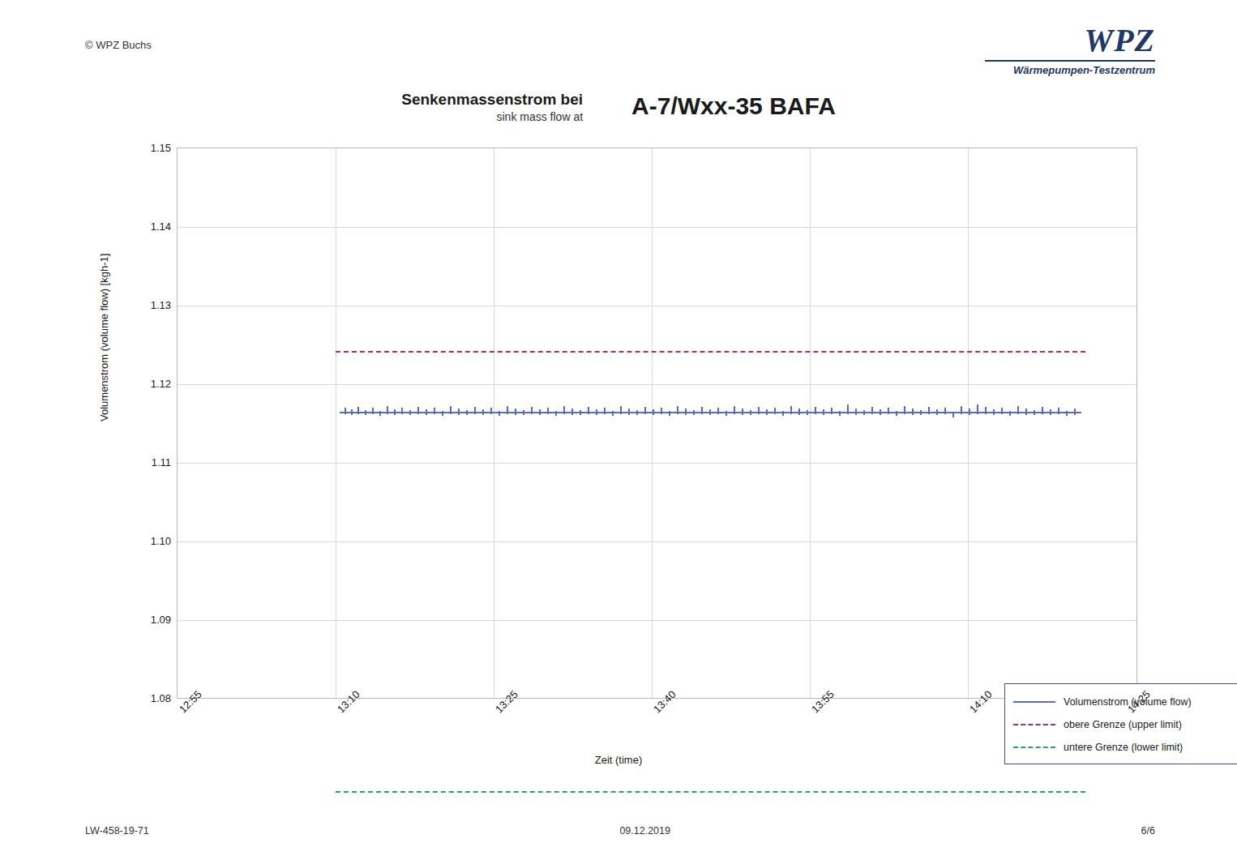© WPZ Buchs
WPZ
Wärmepumpen-Testzentrum
Senkenmassenstrom bei sink mass flow at
A-7/Wxx-35 BAFA
1.15
1.14
1.13
1.12
1.11
1.10
1.09
1.08
Volumenstrom (volume flow) [kgh-1]
Volumenstrom (volume flow)
obere Grenze (upper limit)
untere Grenze (lower limit)
12:55
13:10
13:25
13:40
13:55
14:10
14:25
Zeit (time)
LW-458-19-71 6/6
09.12.2019